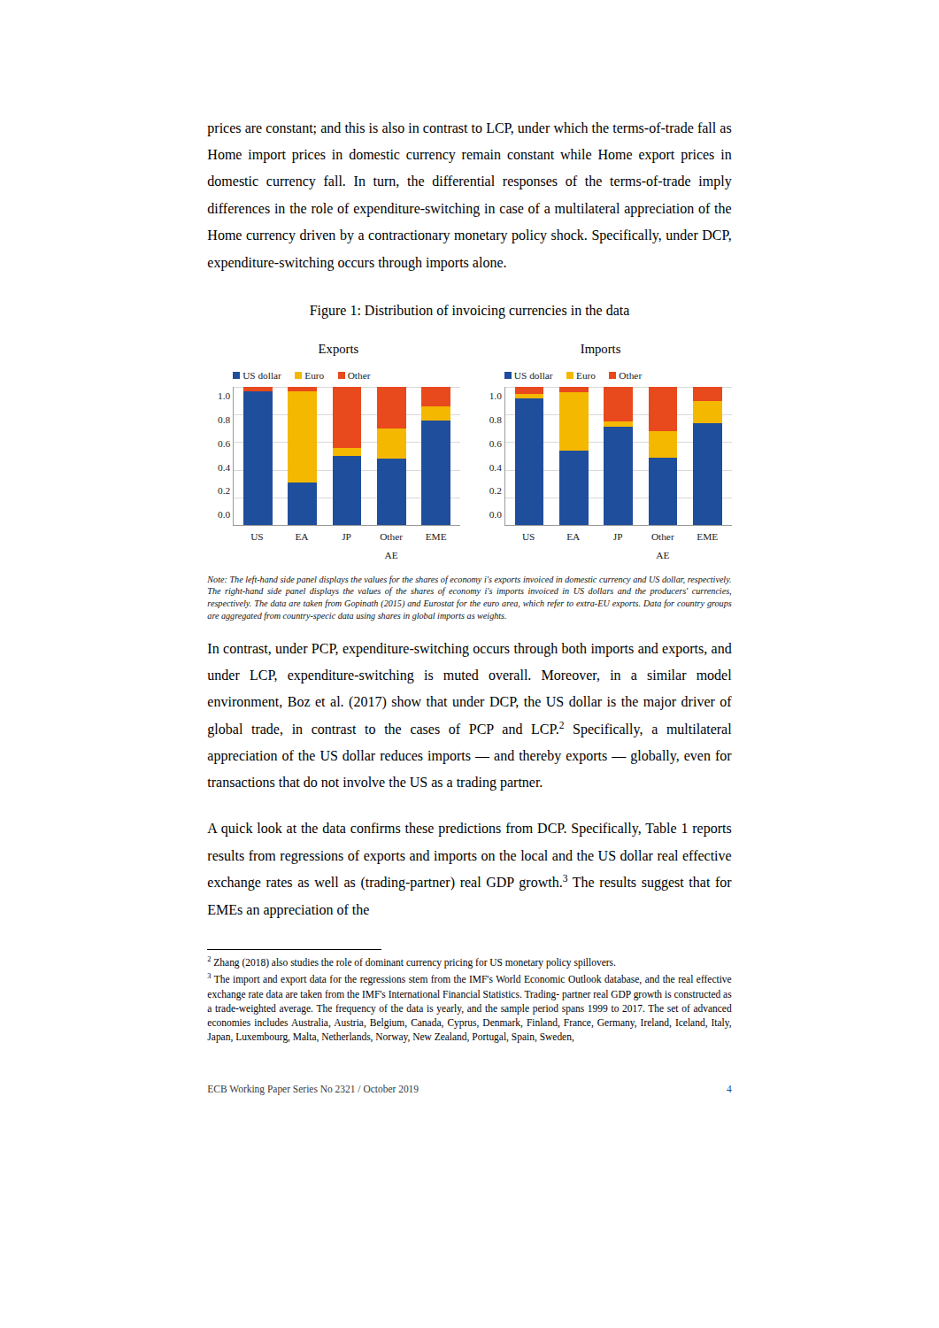prices are constant; and this is also in contrast to LCP, under which the terms-of-trade fall as Home import prices in domestic currency remain constant while Home export prices in domestic currency fall. In turn, the differential responses of the terms-of-trade imply differences in the role of expenditure-switching in case of a multilateral appreciation of the Home currency driven by a contractionary monetary policy shock. Specifically, under DCP, expenditure-switching occurs through imports alone.
Figure 1: Distribution of invoicing currencies in the data
Exports Imports
US dollar Euro Other
1.0
0.8
0.6
0.4
0.2
0.0
US EA JP Other AE EME
US dollar Euro Other
1.0
0.8
0.6
0.4
0.2
0.0
US EA JP Other AE EME
Note: The left-hand side panel displays the values for the shares of economy i's exports invoiced in domestic currency and US dollar, respectively. The right-hand side panel displays the values of the shares of economy i's imports invoiced in US dollars and the producers' currencies, respectively. The data are taken from Gopinath (2015) and Eurostat for the euro area, which refer to extra-EU exports. Data for country groups are aggregated from country-specic data using shares in global imports as weights.
In contrast, under PCP, expenditure-switching occurs through both imports and exports, and under LCP, expenditure-switching is muted overall. Moreover, in a similar model environment, Boz et al. (2017) show that under DCP, the US dollar is the major driver of global trade, in contrast to the cases of PCP and LCP.2 Specifically, a multilateral appreciation of the US dollar reduces imports — and thereby exports — globally, even for transactions that do not involve the US as a trading partner.
A quick look at the data confirms these predictions from DCP. Specifically, Table 1 reports results from regressions of exports and imports on the local and the US dollar real effective exchange rates as well as (trading-partner) real GDP growth.3 The results suggest that for EMEs an appreciation of the
2 Zhang (2018) also studies the role of dominant currency pricing for US monetary policy spillovers.
3 The import and export data for the regressions stem from the IMF's World Economic Outlook database, and the real effective exchange rate data are taken from the IMF's International Financial Statistics. Trading- partner real GDP growth is constructed as a trade-weighted average. The frequency of the data is yearly, and the sample period spans 1999 to 2017. The set of advanced economies includes Australia, Austria, Belgium, Canada, Cyprus, Denmark, Finland, France, Germany, Ireland, Iceland, Italy, Japan, Luxembourg, Malta, Netherlands, Norway, New Zealand, Portugal, Spain, Sweden,
ECB Working Paper Series No 2321 / October 2019 4